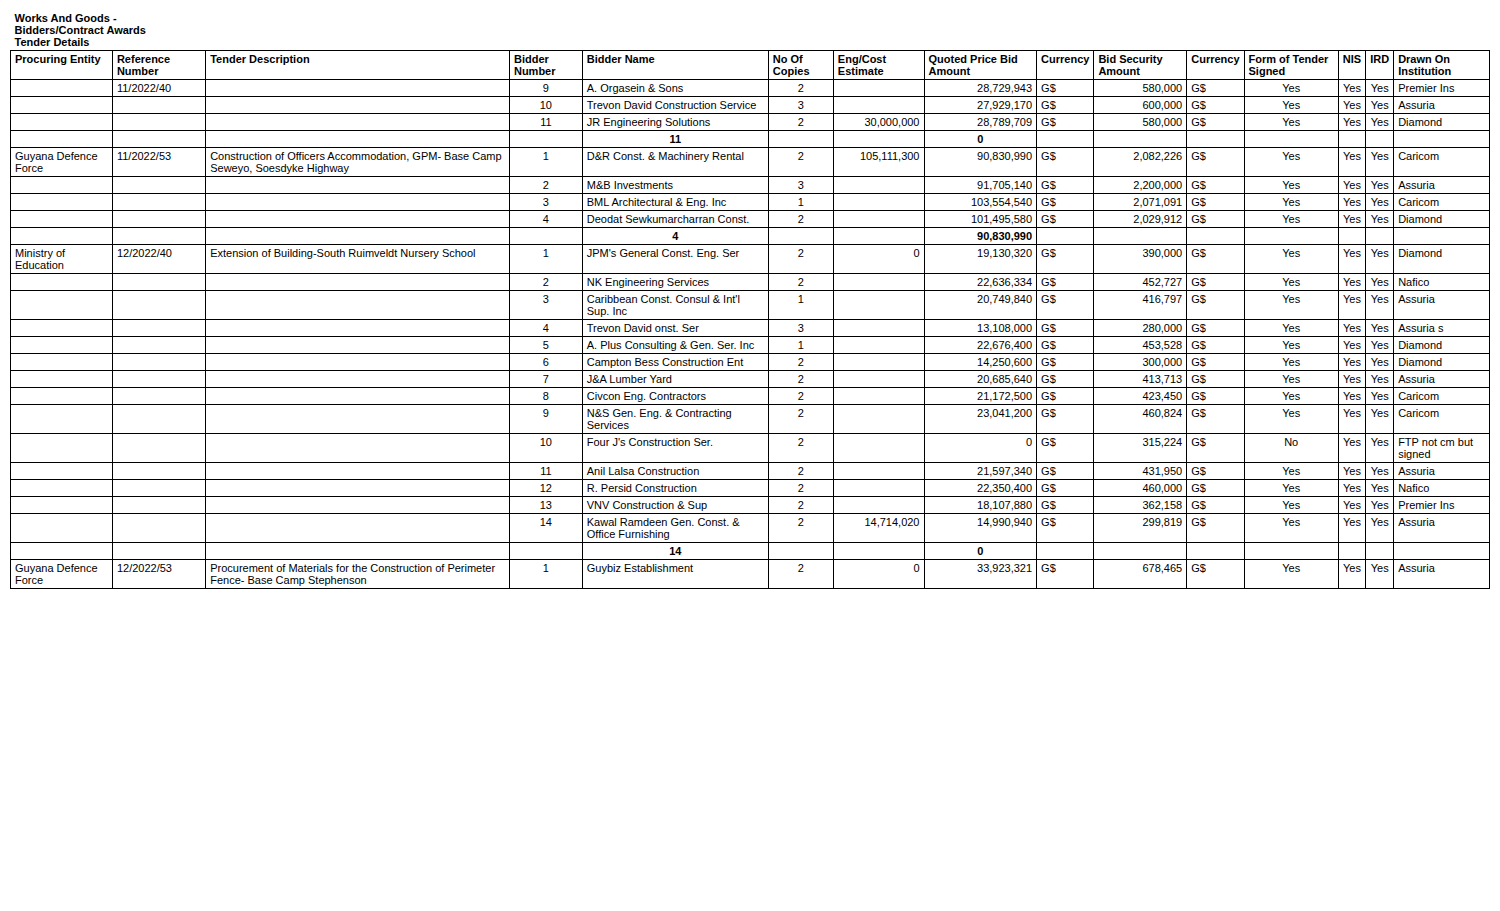| Works And Goods - Bidders/Contract Awards Tender Details | | | | | | | | | | | | |
| --- | --- | --- | --- | --- | --- | --- | --- | --- | --- | --- | --- | --- |
| Procuring Entity | Reference Number | Tender Description | Bidder Number | Bidder Name | No Of Copies | Eng/Cost Estimate | Quoted Price Bid Amount | Currency | Bid Security Amount | Currency | Form of Tender Signed | NIS | IRD | Drawn On Institution |
| | 11/2022/40 | | 9 | A. Orgasein & Sons | 2 | | 28,729,943 | G$ | 580,000 | G$ | Yes | Yes | Yes | Premier Ins |
| | | | 10 | Trevon David Construction Service | 3 | | 27,929,170 | G$ | 600,000 | G$ | Yes | Yes | Yes | Assuria |
| | | | 11 | JR Engineering Solutions | 2 | 30,000,000 | 28,789,709 | G$ | 580,000 | G$ | Yes | Yes | Yes | Diamond |
| | | | | 11 | | | 0 | | | | | | | |
| Guyana Defence Force | 11/2022/53 | Construction of Officers Accommodation, GPM- Base Camp Seweyo, Soesdyke Highway | 1 | D&R Const. & Machinery Rental | 2 | 105,111,300 | 90,830,990 | G$ | 2,082,226 | G$ | Yes | Yes | Yes | Caricom |
| | | | 2 | M&B Investments | 3 | | 91,705,140 | G$ | 2,200,000 | G$ | Yes | Yes | Yes | Assuria |
| | | | 3 | BML Architectural & Eng. Inc | 1 | | 103,554,540 | G$ | 2,071,091 | G$ | Yes | Yes | Yes | Caricom |
| | | | 4 | Deodat Sewkumarcharran Const. | 2 | | 101,495,580 | G$ | 2,029,912 | G$ | Yes | Yes | Yes | Diamond |
| | | | | 4 | | | 90,830,990 | | | | | | | |
| Ministry of Education | 12/2022/40 | Extension of Building-South Ruimveldt Nursery School | 1 | JPM's General Const. Eng. Ser | 2 | 0 | 19,130,320 | G$ | 390,000 | G$ | Yes | Yes | Yes | Diamond |
| | | | 2 | NK Engineering Services | 2 | | 22,636,334 | G$ | 452,727 | G$ | Yes | Yes | Yes | Nafico |
| | | | 3 | Caribbean Const. Consul & Int'l Sup. Inc | 1 | | 20,749,840 | G$ | 416,797 | G$ | Yes | Yes | Yes | Assuria |
| | | | 4 | Trevon David onst. Ser | 3 | | 13,108,000 | G$ | 280,000 | G$ | Yes | Yes | Yes | Assuria s |
| | | | 5 | A. Plus Consulting & Gen. Ser. Inc | 1 | | 22,676,400 | G$ | 453,528 | G$ | Yes | Yes | Yes | Diamond |
| | | | 6 | Campton Bess Construction Ent | 2 | | 14,250,600 | G$ | 300,000 | G$ | Yes | Yes | Yes | Diamond |
| | | | 7 | J&A Lumber Yard | 2 | | 20,685,640 | G$ | 413,713 | G$ | Yes | Yes | Yes | Assuria |
| | | | 8 | Civcon Eng. Contractors | 2 | | 21,172,500 | G$ | 423,450 | G$ | Yes | Yes | Yes | Caricom |
| | | | 9 | N&S Gen. Eng. & Contracting Services | 2 | | 23,041,200 | G$ | 460,824 | G$ | Yes | Yes | Yes | Caricom |
| | | | 10 | Four J's Construction Ser. | 2 | | 0 | G$ | 315,224 | G$ | No | Yes | Yes | FTP not cm but signed |
| | | | 11 | Anil Lalsa Construction | 2 | | 21,597,340 | G$ | 431,950 | G$ | Yes | Yes | Yes | Assuria |
| | | | 12 | R. Persid Construction | 2 | | 22,350,400 | G$ | 460,000 | G$ | Yes | Yes | Yes | Nafico |
| | | | 13 | VNV Construction & Sup | 2 | | 18,107,880 | G$ | 362,158 | G$ | Yes | Yes | Yes | Premier Ins |
| | | | 14 | Kawal Ramdeen Gen. Const. & Office Furnishing | 2 | 14,714,020 | 14,990,940 | G$ | 299,819 | G$ | Yes | Yes | Yes | Assuria |
| | | | | 14 | | | 0 | | | | | | | |
| Guyana Defence Force | 12/2022/53 | Procurement of Materials for the Construction of Perimeter Fence- Base Camp Stephenson | 1 | Guybiz Establishment | 2 | 0 | 33,923,321 | G$ | 678,465 | G$ | Yes | Yes | Yes | Assuria |